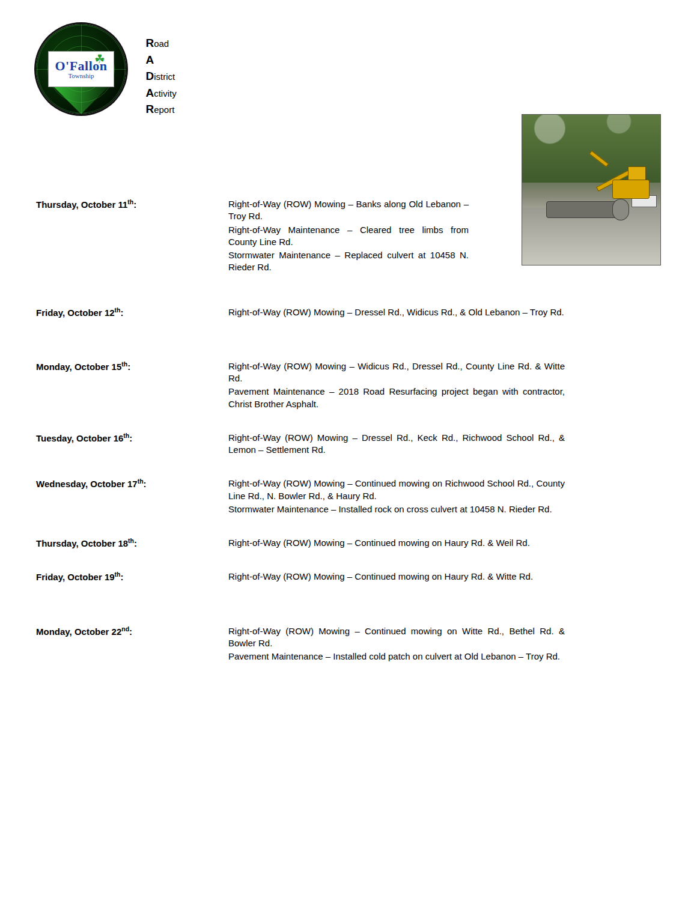☘ O'Fallon Township
Road
A
District
Activity
Report
Thursday, October 11th:
Right-of-Way (ROW) Mowing – Banks along Old Lebanon – Troy Rd.
Right-of-Way Maintenance – Cleared tree limbs from County Line Rd.
Stormwater Maintenance – Replaced culvert at 10458 N. Rieder Rd.
Friday, October 12th:
Right-of-Way (ROW) Mowing – Dressel Rd., Widicus Rd., & Old Lebanon – Troy Rd.
Monday, October 15th:
Right-of-Way (ROW) Mowing – Widicus Rd., Dressel Rd., County Line Rd. & Witte Rd.
Pavement Maintenance – 2018 Road Resurfacing project began with contractor, Christ Brother Asphalt.
Tuesday, October 16th:
Right-of-Way (ROW) Mowing – Dressel Rd., Keck Rd., Richwood School Rd., & Lemon – Settlement Rd.
Wednesday, October 17th:
Right-of-Way (ROW) Mowing – Continued mowing on Richwood School Rd., County Line Rd., N. Bowler Rd., & Haury Rd.
Stormwater Maintenance – Installed rock on cross culvert at 10458 N. Rieder Rd.
Thursday, October 18th:
Right-of-Way (ROW) Mowing – Continued mowing on Haury Rd. & Weil Rd.
Friday, October 19th:
Right-of-Way (ROW) Mowing – Continued mowing on Haury Rd. & Witte Rd.
Monday, October 22nd:
Right-of-Way (ROW) Mowing – Continued mowing on Witte Rd., Bethel Rd. & Bowler Rd.
Pavement Maintenance – Installed cold patch on culvert at Old Lebanon – Troy Rd.